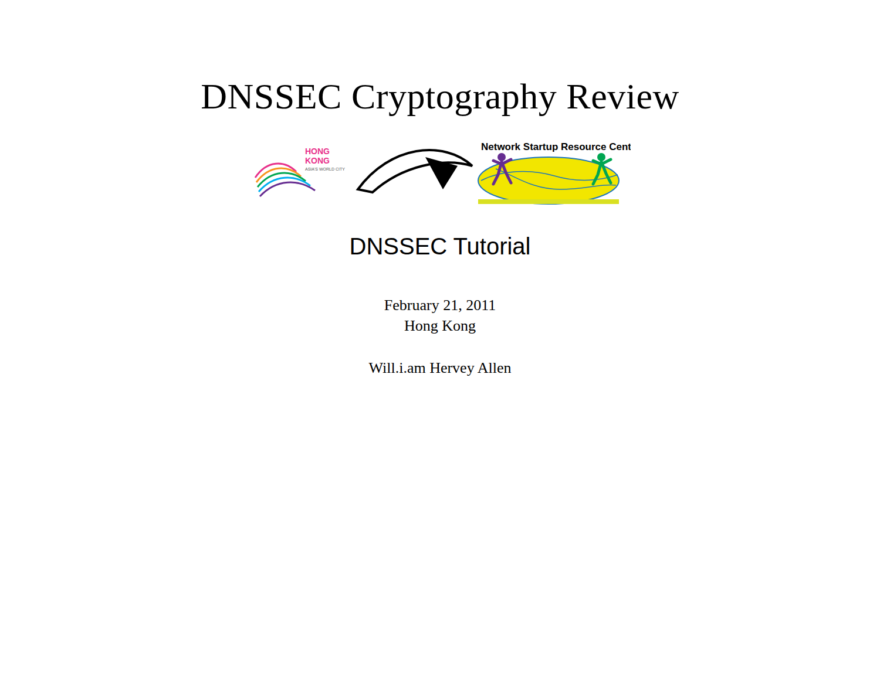DNSSEC Cryptography Review
HONG KONG ASIA'S WORLD CITY
Network Startup Resource Center
DNSSEC Tutorial
February 21, 2011
Hong Kong
Will.i.am Hervey Allen